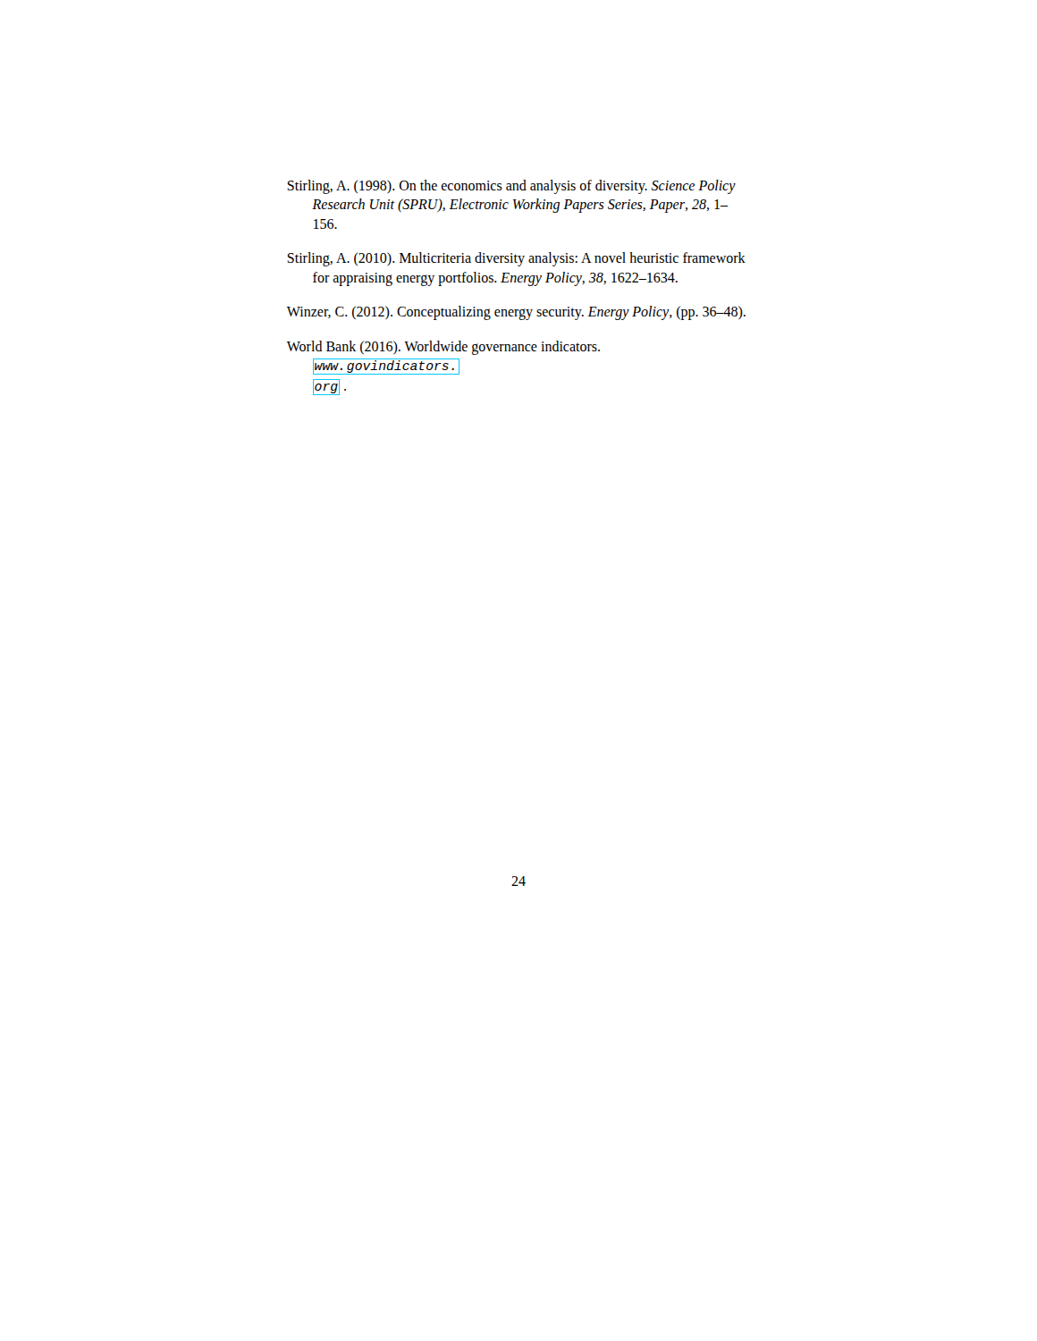Stirling, A. (1998). On the economics and analysis of diversity. Science Policy Research Unit (SPRU), Electronic Working Papers Series, Paper, 28, 1–156.
Stirling, A. (2010). Multicriteria diversity analysis: A novel heuristic framework for appraising energy portfolios. Energy Policy, 38, 1622–1634.
Winzer, C. (2012). Conceptualizing energy security. Energy Policy, (pp. 36–48).
World Bank (2016). Worldwide governance indicators. www. govindicators.
org .
24